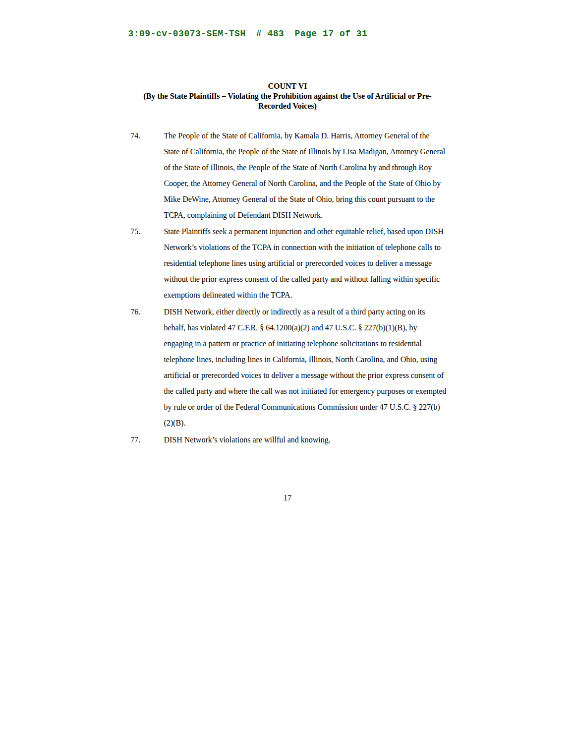3:09-cv-03073-SEM-TSH # 483 Page 17 of 31
COUNT VI (By the State Plaintiffs – Violating the Prohibition against the Use of Artificial or Pre-Recorded Voices)
74. The People of the State of California, by Kamala D. Harris, Attorney General of the State of California, the People of the State of Illinois by Lisa Madigan, Attorney General of the State of Illinois, the People of the State of North Carolina by and through Roy Cooper, the Attorney General of North Carolina, and the People of the State of Ohio by Mike DeWine, Attorney General of the State of Ohio, bring this count pursuant to the TCPA, complaining of Defendant DISH Network.
75. State Plaintiffs seek a permanent injunction and other equitable relief, based upon DISH Network’s violations of the TCPA in connection with the initiation of telephone calls to residential telephone lines using artificial or prerecorded voices to deliver a message without the prior express consent of the called party and without falling within specific exemptions delineated within the TCPA.
76. DISH Network, either directly or indirectly as a result of a third party acting on its behalf, has violated 47 C.F.R. § 64.1200(a)(2) and 47 U.S.C. § 227(b)(1)(B), by engaging in a pattern or practice of initiating telephone solicitations to residential telephone lines, including lines in California, Illinois, North Carolina, and Ohio, using artificial or prerecorded voices to deliver a message without the prior express consent of the called party and where the call was not initiated for emergency purposes or exempted by rule or order of the Federal Communications Commission under 47 U.S.C. § 227(b)(2)(B).
77. DISH Network’s violations are willful and knowing.
17